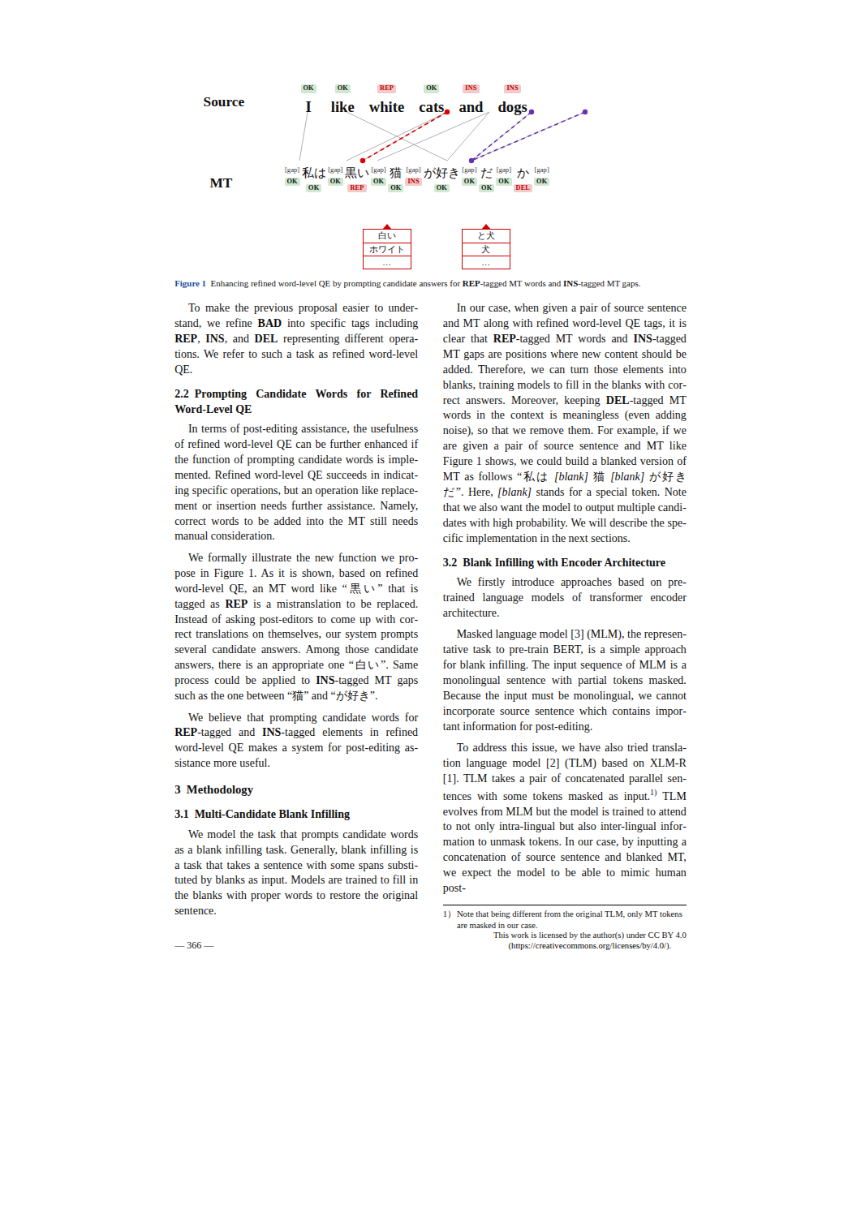Source
MT
OK I
OK like
REP white
OK cats
INS and
INS dogs
[gap] OK
私は OK
[gap] OK
黒い REP
[gap] OK
猫OK
[gap] INS
が好き OK
[gap] OK
だOK
[gap] OK
かDEL
[gap] OK
白い
ホワイト
…
と犬
犬
…
Figure 1 Enhancing refined word-level QE by prompting candidate answers for REP-tagged MT words and INS-tagged MT gaps.
To make the previous proposal easier to understand, we refine BAD into specific tags including REP, INS, and DEL representing different operations. We refer to such a task as refined word-level QE.
2.2 Prompting Candidate Words for Refined Word-Level QE
In terms of post-editing assistance, the usefulness of refined word-level QE can be further enhanced if the function of prompting candidate words is implemented. Refined word-level QE succeeds in indicating specific operations, but an operation like replacement or insertion needs further assistance. Namely, correct words to be added into the MT still needs manual consideration.
We formally illustrate the new function we propose in Figure 1. As it is shown, based on refined word-level QE, an MT word like “黒い” that is tagged as REP is a mistranslation to be replaced. Instead of asking post-editors to come up with correct translations on themselves, our system prompts several candidate answers. Among those candidate answers, there is an appropriate one “白い”. Same process could be applied to INS-tagged MT gaps such as the one between “猫” and “が好き”.
We believe that prompting candidate words for REP-tagged and INS-tagged elements in refined word-level QE makes a system for post-editing assistance more useful.
3 Methodology
3.1 Multi-Candidate Blank Infilling
We model the task that prompts candidate words as a blank infilling task. Generally, blank infilling is a task that takes a sentence with some spans substituted by blanks as input. Models are trained to fill in the blanks with proper words to restore the original sentence.
In our case, when given a pair of source sentence and MT along with refined word-level QE tags, it is clear that REP-tagged MT words and INS-tagged MT gaps are positions where new content should be added. Therefore, we can turn those elements into blanks, training models to fill in the blanks with correct answers. Moreover, keeping DEL-tagged MT words in the context is meaningless (even adding noise), so that we remove them. For example, if we are given a pair of source sentence and MT like Figure 1 shows, we could build a blanked version of MT as follows “私は [blank] 猫 [blank] が好き だ”. Here, [blank] stands for a special token. Note that we also want the model to output multiple candidates with high probability. We will describe the specific implementation in the next sections.
3.2 Blank Infilling with Encoder Architecture
We firstly introduce approaches based on pre-trained language models of transformer encoder architecture.
Masked language model [3] (MLM), the representative task to pre-train BERT, is a simple approach for blank infilling. The input sequence of MLM is a monolingual sentence with partial tokens masked. Because the input must be monolingual, we cannot incorporate source sentence which contains important information for post-editing.
To address this issue, we have also tried translation language model [2] (TLM) based on XLM-R [1]. TLM takes a pair of concatenated parallel sentences with some tokens masked as input.1) TLM evolves from MLM but the model is trained to attend to not only intra-lingual but also inter-lingual information to unmask tokens. In our case, by inputting a concatenation of source sentence and blanked MT, we expect the model to be able to mimic human post-
1）Note that being different from the original TLM, only MT tokens are masked in our case.
— 366 —
This work is licensed by the author(s) under CC BY 4.0
(https://creativecommons.org/licenses/by/4.0/).